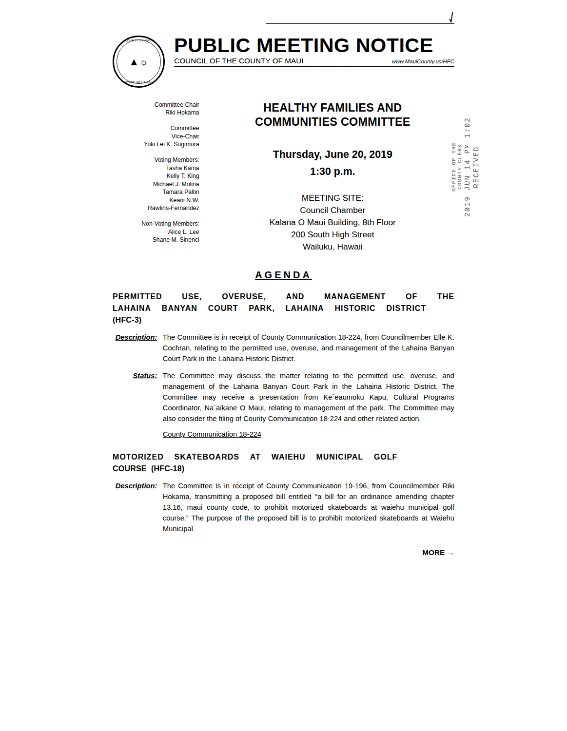✓
COUNTY OF MAUI
▲☼
STATE OF HAWAII
PUBLIC MEETING NOTICE
COUNCIL OF THE COUNTY OF MAUI
www.MauiCounty.us/HFC
Committee Chair
Riki Hokama
Committee
Vice-Chair
Yuki Lei K. Sugimura
Voting Members:
Tasha Kama
Kelly T. King
Michael J. Molina
Tamara Paltin
Keani N.W.
Rawlins-Fernandez
Non-Voting Members:
Alice L. Lee
Shane M. Sinenci
HEALTHY FAMILIES AND
COMMUNITIES COMMITTEE
OFFICE OF THE
COUNTY CLERK 2019 JUN 14 PM 1:02 RECEIVED
Thursday, June 20, 2019
1:30 p.m.
MEETING SITE:
Council Chamber
Kalana O Maui Building, 8th Floor
200 South High Street
Wailuku, Hawaii
AGENDA
PERMITTED USE, OVERUSE, AND MANAGEMENT OF THE LAHAINA BANYAN COURT PARK, LAHAINA HISTORIC DISTRICT
(HFC-3)
Description:
The Committee is in receipt of County Communication 18-224, from Councilmember Elle K. Cochran, relating to the permitted use, overuse, and management of the Lahaina Banyan Court Park in the Lahaina Historic District.
Status:
The Committee may discuss the matter relating to the permitted use, overuse, and management of the Lahaina Banyan Court Park in the Lahaina Historic District. The Committee may receive a presentation from Ke`eaumoku Kapu, Cultural Programs Coordinator, Na`aikane O Maui, relating to management of the park. The Committee may also consider the filing of County Communication 18-224 and other related action.
County Communication 18-224
MOTORIZED SKATEBOARDS AT WAIEHU MUNICIPAL GOLF
COURSE (HFC-18)
Description:
The Committee is in receipt of County Communication 19-196, from Councilmember Riki Hokama, transmitting a proposed bill entitled “a bill for an ordinance amending chapter 13.16, maui county code, to prohibit motorized skateboards at waiehu municipal golf course.” The purpose of the proposed bill is to prohibit motorized skateboards at Waiehu Municipal
MORE →